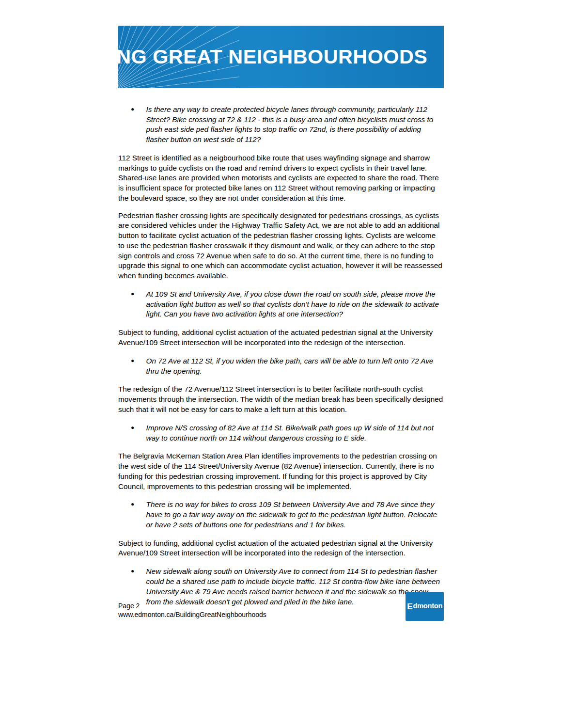BUILDING GREAT NEIGHBOURHOODS
Is there any way to create protected bicycle lanes through community, particularly 112 Street? Bike crossing at 72 & 112 - this is a busy area and often bicyclists must cross to push east side ped flasher lights to stop traffic on 72nd, is there possibility of adding flasher button on west side of 112?
112 Street is identified as a neigbourhood bike route that uses wayfinding signage and sharrow markings to guide cyclists on the road and remind drivers to expect cyclists in their travel lane. Shared-use lanes are provided when motorists and cyclists are expected to share the road. There is insufficient space for protected bike lanes on 112 Street without removing parking or impacting the boulevard space, so they are not under consideration at this time.
Pedestrian flasher crossing lights are specifically designated for pedestrians crossings, as cyclists are considered vehicles under the Highway Traffic Safety Act, we are not able to add an additional button to facilitate cyclist actuation of the pedestrian flasher crossing lights. Cyclists are welcome to use the pedestrian flasher crosswalk if they dismount and walk, or they can adhere to the stop sign controls and cross 72 Avenue when safe to do so. At the current time, there is no funding to upgrade this signal to one which can accommodate cyclist actuation, however it will be reassessed when funding becomes available.
At 109 St and University Ave, if you close down the road on south side, please move the activation light button as well so that cyclists don't have to ride on the sidewalk to activate light. Can you have two activation lights at one intersection?
Subject to funding, additional cyclist actuation of the actuated pedestrian signal at the University Avenue/109 Street intersection will be incorporated into the redesign of the intersection.
On 72 Ave at 112 St, if you widen the bike path, cars will be able to turn left onto 72 Ave thru the opening.
The redesign of the 72 Avenue/112 Street intersection is to better facilitate north-south cyclist movements through the intersection. The width of the median break has been specifically designed such that it will not be easy for cars to make a left turn at this location.
Improve N/S crossing of 82 Ave at 114 St. Bike/walk path goes up W side of 114 but not way to continue north on 114 without dangerous crossing to E side.
The Belgravia McKernan Station Area Plan identifies improvements to the pedestrian crossing on the west side of the 114 Street/University Avenue (82 Avenue) intersection. Currently, there is no funding for this pedestrian crossing improvement. If funding for this project is approved by City Council, improvements to this pedestrian crossing will be implemented.
There is no way for bikes to cross 109 St between University Ave and 78 Ave since they have to go a fair way away on the sidewalk to get to the pedestrian light button. Relocate or have 2 sets of buttons one for pedestrians and 1 for bikes.
Subject to funding, additional cyclist actuation of the actuated pedestrian signal at the University Avenue/109 Street intersection will be incorporated into the redesign of the intersection.
New sidewalk along south on University Ave to connect from 114 St to pedestrian flasher could be a shared use path to include bicycle traffic. 112 St contra-flow bike lane between University Ave & 79 Ave needs raised barrier between it and the sidewalk so the snow from the sidewalk doesn't get plowed and piled in the bike lane.
Page 2 www.edmonton.ca/BuildingGreatNeighbourhoods
Edmonton